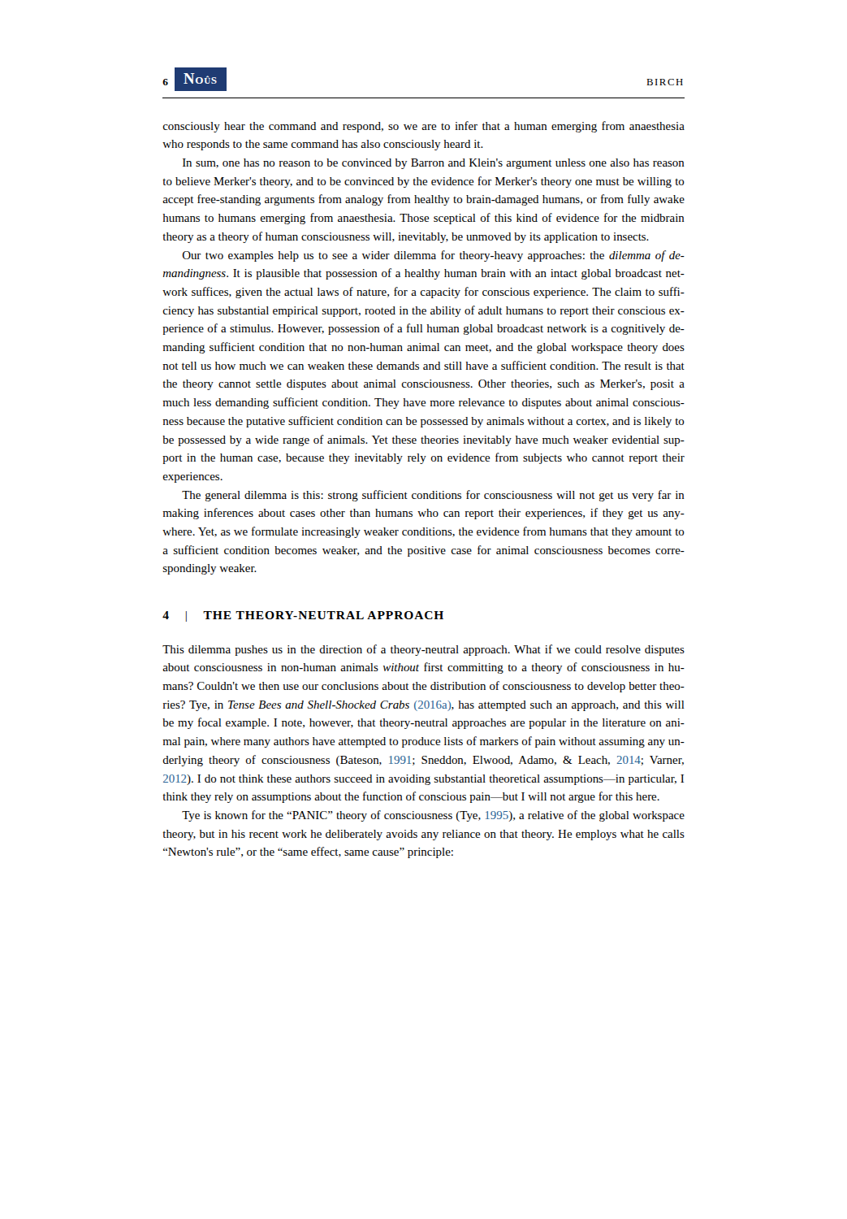6
Noûs
Birch
consciously hear the command and respond, so we are to infer that a human emerging from anaesthesia who responds to the same command has also consciously heard it.
In sum, one has no reason to be convinced by Barron and Klein's argument unless one also has reason to believe Merker's theory, and to be convinced by the evidence for Merker's theory one must be willing to accept free-standing arguments from analogy from healthy to brain-damaged humans, or from fully awake humans to humans emerging from anaesthesia. Those sceptical of this kind of evidence for the midbrain theory as a theory of human consciousness will, inevitably, be unmoved by its application to insects.
Our two examples help us to see a wider dilemma for theory-heavy approaches: the dilemma of demandingness. It is plausible that possession of a healthy human brain with an intact global broadcast network suffices, given the actual laws of nature, for a capacity for conscious experience. The claim to sufficiency has substantial empirical support, rooted in the ability of adult humans to report their conscious experience of a stimulus. However, possession of a full human global broadcast network is a cognitively demanding sufficient condition that no non-human animal can meet, and the global workspace theory does not tell us how much we can weaken these demands and still have a sufficient condition. The result is that the theory cannot settle disputes about animal consciousness. Other theories, such as Merker's, posit a much less demanding sufficient condition. They have more relevance to disputes about animal consciousness because the putative sufficient condition can be possessed by animals without a cortex, and is likely to be possessed by a wide range of animals. Yet these theories inevitably have much weaker evidential support in the human case, because they inevitably rely on evidence from subjects who cannot report their experiences.
The general dilemma is this: strong sufficient conditions for consciousness will not get us very far in making inferences about cases other than humans who can report their experiences, if they get us anywhere. Yet, as we formulate increasingly weaker conditions, the evidence from humans that they amount to a sufficient condition becomes weaker, and the positive case for animal consciousness becomes correspondingly weaker.
4|The Theory-Neutral Approach
This dilemma pushes us in the direction of a theory-neutral approach. What if we could resolve disputes about consciousness in non-human animals without first committing to a theory of consciousness in humans? Couldn't we then use our conclusions about the distribution of consciousness to develop better theories? Tye, in Tense Bees and Shell-Shocked Crabs (2016a), has attempted such an approach, and this will be my focal example. I note, however, that theory-neutral approaches are popular in the literature on animal pain, where many authors have attempted to produce lists of markers of pain without assuming any underlying theory of consciousness (Bateson, 1991; Sneddon, Elwood, Adamo, & Leach, 2014; Varner, 2012). I do not think these authors succeed in avoiding substantial theoretical assumptions—in particular, I think they rely on assumptions about the function of conscious pain—but I will not argue for this here.
Tye is known for the “PANIC” theory of consciousness (Tye, 1995), a relative of the global workspace theory, but in his recent work he deliberately avoids any reliance on that theory. He employs what he calls “Newton's rule”, or the “same effect, same cause” principle: